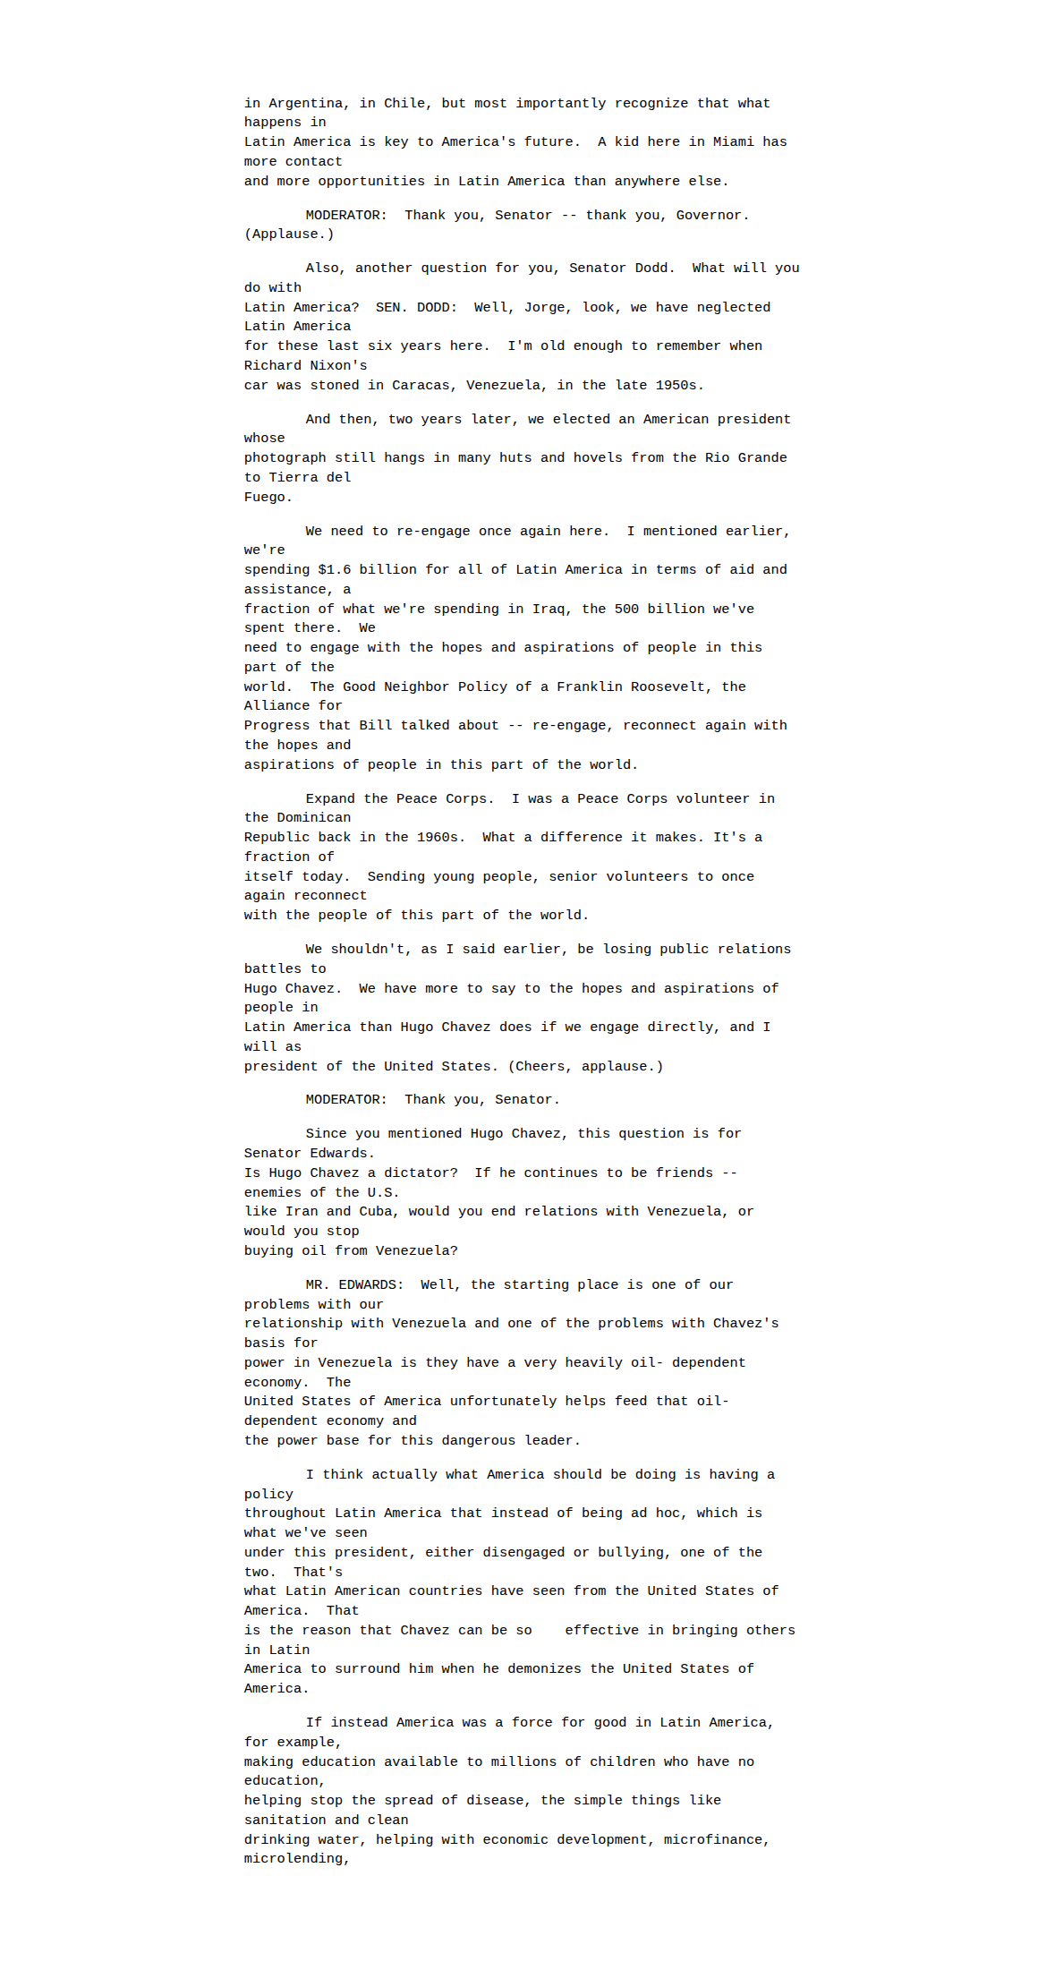in Argentina, in Chile, but most importantly recognize that what happens in Latin America is key to America's future. A kid here in Miami has more contact and more opportunities in Latin America than anywhere else.
MODERATOR: Thank you, Senator -- thank you, Governor. (Applause.)
Also, another question for you, Senator Dodd. What will you do with Latin America? SEN. DODD: Well, Jorge, look, we have neglected Latin America for these last six years here. I'm old enough to remember when Richard Nixon's car was stoned in Caracas, Venezuela, in the late 1950s.
And then, two years later, we elected an American president whose photograph still hangs in many huts and hovels from the Rio Grande to Tierra del Fuego.
We need to re-engage once again here. I mentioned earlier, we're spending $1.6 billion for all of Latin America in terms of aid and assistance, a fraction of what we're spending in Iraq, the 500 billion we've spent there. We need to engage with the hopes and aspirations of people in this part of the world. The Good Neighbor Policy of a Franklin Roosevelt, the Alliance for Progress that Bill talked about -- re-engage, reconnect again with the hopes and aspirations of people in this part of the world.
Expand the Peace Corps. I was a Peace Corps volunteer in the Dominican Republic back in the 1960s. What a difference it makes. It's a fraction of itself today. Sending young people, senior volunteers to once again reconnect with the people of this part of the world.
We shouldn't, as I said earlier, be losing public relations battles to Hugo Chavez. We have more to say to the hopes and aspirations of people in Latin America than Hugo Chavez does if we engage directly, and I will as president of the United States. (Cheers, applause.)
MODERATOR: Thank you, Senator.
Since you mentioned Hugo Chavez, this question is for Senator Edwards. Is Hugo Chavez a dictator? If he continues to be friends -- enemies of the U.S. like Iran and Cuba, would you end relations with Venezuela, or would you stop buying oil from Venezuela?
MR. EDWARDS: Well, the starting place is one of our problems with our relationship with Venezuela and one of the problems with Chavez's basis for power in Venezuela is they have a very heavily oil- dependent economy. The United States of America unfortunately helps feed that oil-dependent economy and the power base for this dangerous leader.
I think actually what America should be doing is having a policy throughout Latin America that instead of being ad hoc, which is what we've seen under this president, either disengaged or bullying, one of the two. That's what Latin American countries have seen from the United States of America. That is the reason that Chavez can be so effective in bringing others in Latin America to surround him when he demonizes the United States of America.
If instead America was a force for good in Latin America, for example, making education available to millions of children who have no education, helping stop the spread of disease, the simple things like sanitation and clean drinking water, helping with economic development, microfinance, microlending,